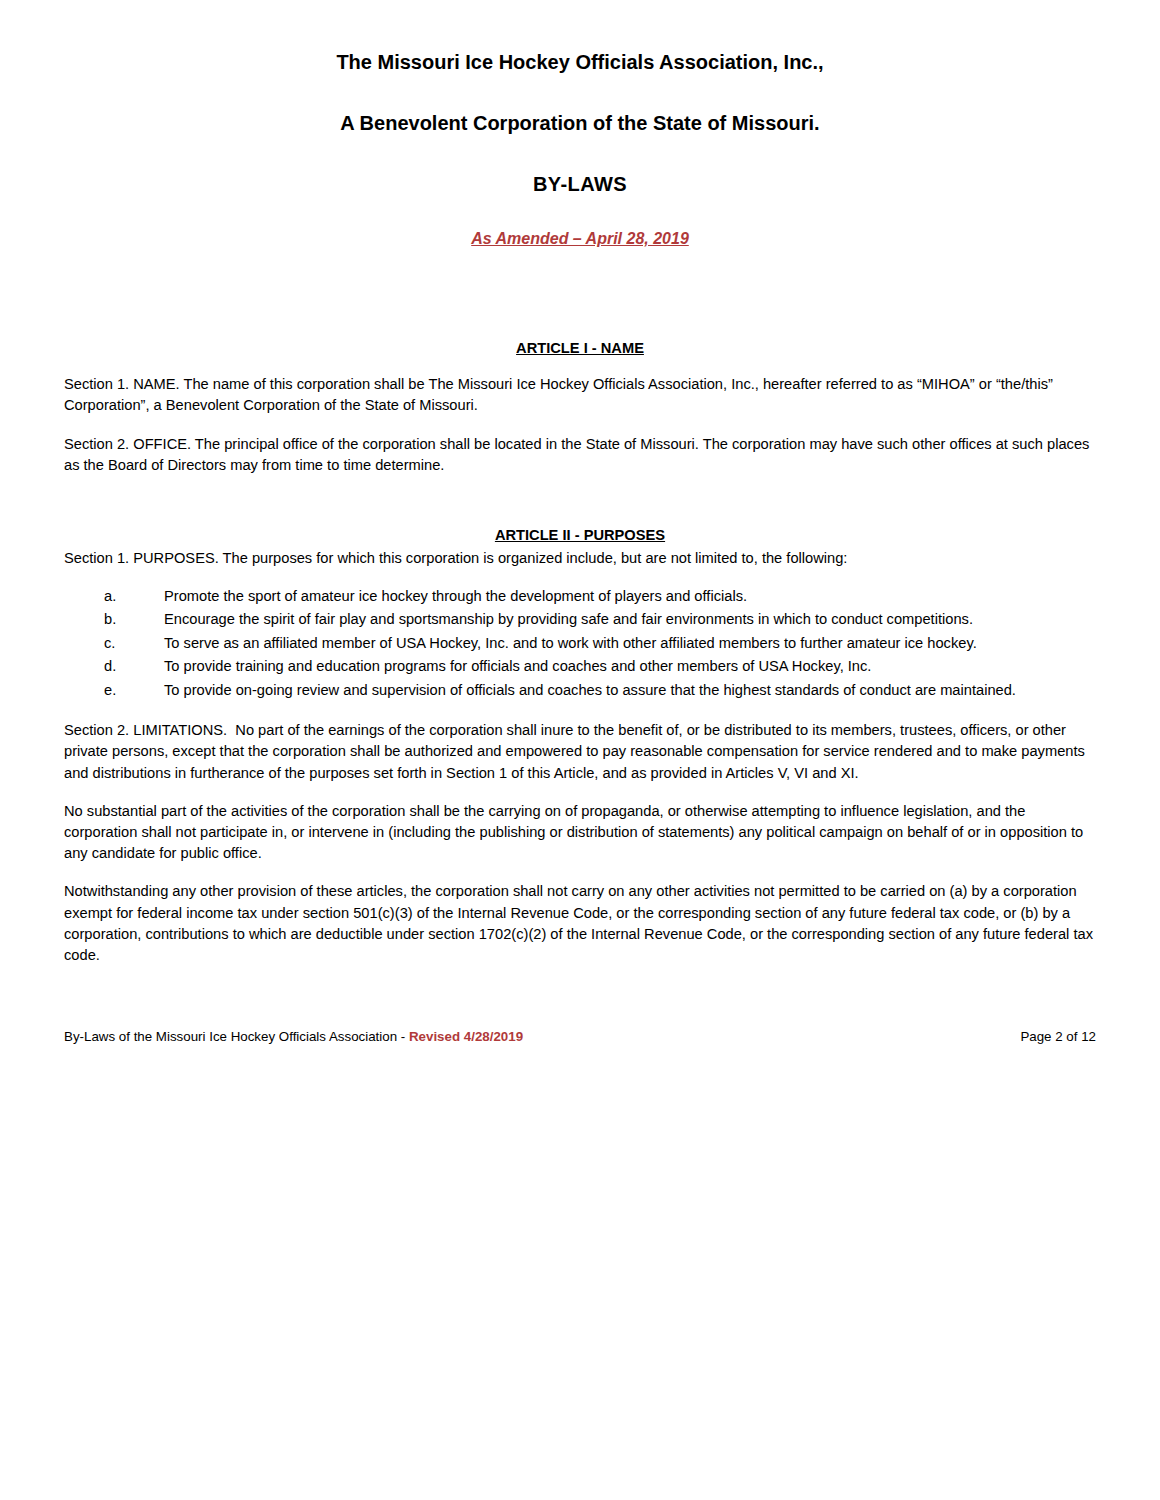The Missouri Ice Hockey Officials Association, Inc.,
A Benevolent Corporation of the State of Missouri.
BY-LAWS
As Amended – April 28, 2019
ARTICLE I - NAME
Section 1. NAME. The name of this corporation shall be The Missouri Ice Hockey Officials Association, Inc., hereafter referred to as “MIHOA” or “the/this” Corporation”, a Benevolent Corporation of the State of Missouri.
Section 2. OFFICE. The principal office of the corporation shall be located in the State of Missouri. The corporation may have such other offices at such places as the Board of Directors may from time to time determine.
ARTICLE II - PURPOSES
Section 1. PURPOSES. The purposes for which this corporation is organized include, but are not limited to, the following:
a. Promote the sport of amateur ice hockey through the development of players and officials.
b. Encourage the spirit of fair play and sportsmanship by providing safe and fair environments in which to conduct competitions.
c. To serve as an affiliated member of USA Hockey, Inc. and to work with other affiliated members to further amateur ice hockey.
d. To provide training and education programs for officials and coaches and other members of USA Hockey, Inc.
e. To provide on-going review and supervision of officials and coaches to assure that the highest standards of conduct are maintained.
Section 2. LIMITATIONS. No part of the earnings of the corporation shall inure to the benefit of, or be distributed to its members, trustees, officers, or other private persons, except that the corporation shall be authorized and empowered to pay reasonable compensation for service rendered and to make payments and distributions in furtherance of the purposes set forth in Section 1 of this Article, and as provided in Articles V, VI and XI.
No substantial part of the activities of the corporation shall be the carrying on of propaganda, or otherwise attempting to influence legislation, and the corporation shall not participate in, or intervene in (including the publishing or distribution of statements) any political campaign on behalf of or in opposition to any candidate for public office.
Notwithstanding any other provision of these articles, the corporation shall not carry on any other activities not permitted to be carried on (a) by a corporation exempt for federal income tax under section 501(c)(3) of the Internal Revenue Code, or the corresponding section of any future federal tax code, or (b) by a corporation, contributions to which are deductible under section 1702(c)(2) of the Internal Revenue Code, or the corresponding section of any future federal tax code.
By-Laws of the Missouri Ice Hockey Officials Association - Revised 4/28/2019 Page 2 of 12